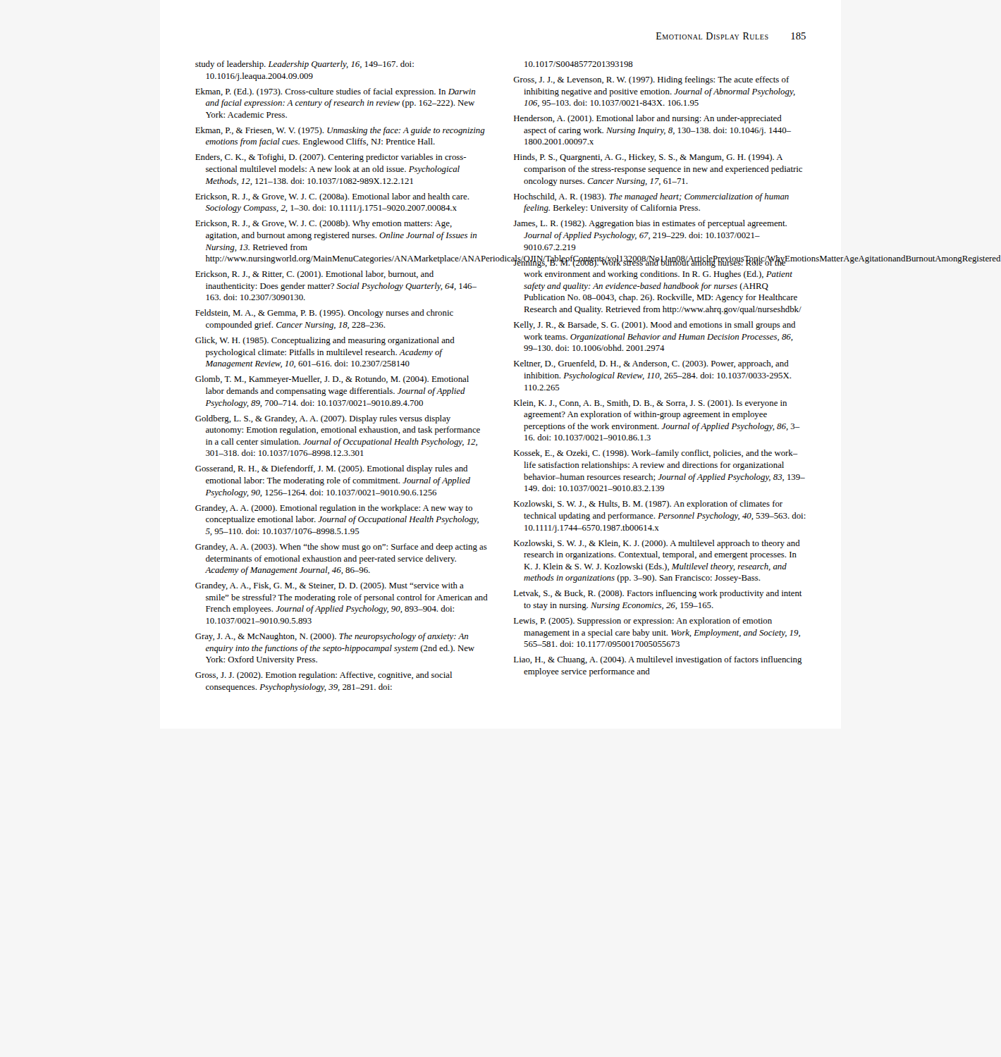Emotional Display Rules 185
study of leadership. Leadership Quarterly, 16, 149–167. doi: 10.1016/j.leaqua.2004.09.009
Ekman, P. (Ed.). (1973). Cross-culture studies of facial expression. In Darwin and facial expression: A century of research in review (pp. 162–222). New York: Academic Press.
Ekman, P., & Friesen, W. V. (1975). Unmasking the face: A guide to recognizing emotions from facial cues. Englewood Cliffs, NJ: Prentice Hall.
Enders, C. K., & Tofighi, D. (2007). Centering predictor variables in cross-sectional multilevel models: A new look at an old issue. Psychological Methods, 12, 121–138. doi: 10.1037/1082-989X.12.2.121
Erickson, R. J., & Grove, W. J. C. (2008a). Emotional labor and health care. Sociology Compass, 2, 1–30. doi: 10.1111/j.1751–9020.2007.00084.x
Erickson, R. J., & Grove, W. J. C. (2008b). Why emotion matters: Age, agitation, and burnout among registered nurses. Online Journal of Issues in Nursing, 13. Retrieved from http://www.nursingworld.org/MainMenuCategories/ANAMarketplace/ANAPeriodicals/OJIN/TableofContents/vol132008/No1Jan08/ArticlePreviousTopic/WhyEmotionsMatterAgeAgitationandBurnoutAmongRegisteredNurses.aspx
Erickson, R. J., & Ritter, C. (2001). Emotional labor, burnout, and inauthenticity: Does gender matter? Social Psychology Quarterly, 64, 146–163. doi: 10.2307/3090130.
Feldstein, M. A., & Gemma, P. B. (1995). Oncology nurses and chronic compounded grief. Cancer Nursing, 18, 228–236.
Glick, W. H. (1985). Conceptualizing and measuring organizational and psychological climate: Pitfalls in multilevel research. Academy of Management Review, 10, 601–616. doi: 10.2307/258140
Glomb, T. M., Kammeyer-Mueller, J. D., & Rotundo, M. (2004). Emotional labor demands and compensating wage differentials. Journal of Applied Psychology, 89, 700–714. doi: 10.1037/0021–9010.89.4.700
Goldberg, L. S., & Grandey, A. A. (2007). Display rules versus display autonomy: Emotion regulation, emotional exhaustion, and task performance in a call center simulation. Journal of Occupational Health Psychology, 12, 301–318. doi: 10.1037/1076–8998.12.3.301
Gosserand, R. H., & Diefendorff, J. M. (2005). Emotional display rules and emotional labor: The moderating role of commitment. Journal of Applied Psychology, 90, 1256–1264. doi: 10.1037/0021–9010.90.6.1256
Grandey, A. A. (2000). Emotional regulation in the workplace: A new way to conceptualize emotional labor. Journal of Occupational Health Psychology, 5, 95–110. doi: 10.1037/1076–8998.5.1.95
Grandey, A. A. (2003). When “the show must go on”: Surface and deep acting as determinants of emotional exhaustion and peer-rated service delivery. Academy of Management Journal, 46, 86–96.
Grandey, A. A., Fisk, G. M., & Steiner, D. D. (2005). Must “service with a smile” be stressful? The moderating role of personal control for American and French employees. Journal of Applied Psychology, 90, 893–904. doi: 10.1037/0021–9010.90.5.893
Gray, J. A., & McNaughton, N. (2000). The neuropsychology of anxiety: An enquiry into the functions of the septo-hippocampal system (2nd ed.). New York: Oxford University Press.
Gross, J. J. (2002). Emotion regulation: Affective, cognitive, and social consequences. Psychophysiology, 39, 281–291. doi: 10.1017/S0048577201393198
Gross, J. J., & Levenson, R. W. (1997). Hiding feelings: The acute effects of inhibiting negative and positive emotion. Journal of Abnormal Psychology, 106, 95–103. doi: 10.1037/0021-843X. 106.1.95
Henderson, A. (2001). Emotional labor and nursing: An under-appreciated aspect of caring work. Nursing Inquiry, 8, 130–138. doi: 10.1046/j. 1440–1800.2001.00097.x
Hinds, P. S., Quargnenti, A. G., Hickey, S. S., & Mangum, G. H. (1994). A comparison of the stress-response sequence in new and experienced pediatric oncology nurses. Cancer Nursing, 17, 61–71.
Hochschild, A. R. (1983). The managed heart; Commercialization of human feeling. Berkeley: University of California Press.
James, L. R. (1982). Aggregation bias in estimates of perceptual agreement. Journal of Applied Psychology, 67, 219–229. doi: 10.1037/0021–9010.67.2.219
Jennings, B. M. (2008). Work stress and burnout among nurses: Role of the work environment and working conditions. In R. G. Hughes (Ed.), Patient safety and quality: An evidence-based handbook for nurses (AHRQ Publication No. 08–0043, chap. 26). Rockville, MD: Agency for Healthcare Research and Quality. Retrieved from http://www.ahrq.gov/qual/nurseshdbk/
Kelly, J. R., & Barsade, S. G. (2001). Mood and emotions in small groups and work teams. Organizational Behavior and Human Decision Processes, 86, 99–130. doi: 10.1006/obhd. 2001.2974
Keltner, D., Gruenfeld, D. H., & Anderson, C. (2003). Power, approach, and inhibition. Psychological Review, 110, 265–284. doi: 10.1037/0033-295X. 110.2.265
Klein, K. J., Conn, A. B., Smith, D. B., & Sorra, J. S. (2001). Is everyone in agreement? An exploration of within-group agreement in employee perceptions of the work environment. Journal of Applied Psychology, 86, 3–16. doi: 10.1037/0021–9010.86.1.3
Kossek, E., & Ozeki, C. (1998). Work–family conflict, policies, and the work–life satisfaction relationships: A review and directions for organizational behavior–human resources research; Journal of Applied Psychology, 83, 139–149. doi: 10.1037/0021–9010.83.2.139
Kozlowski, S. W. J., & Hults, B. M. (1987). An exploration of climates for technical updating and performance. Personnel Psychology, 40, 539–563. doi: 10.1111/j.1744–6570.1987.tb00614.x
Kozlowski, S. W. J., & Klein, K. J. (2000). A multilevel approach to theory and research in organizations. Contextual, temporal, and emergent processes. In K. J. Klein & S. W. J. Kozlowski (Eds.), Multilevel theory, research, and methods in organizations (pp. 3–90). San Francisco: Jossey-Bass.
Letvak, S., & Buck, R. (2008). Factors influencing work productivity and intent to stay in nursing. Nursing Economics, 26, 159–165.
Lewis, P. (2005). Suppression or expression: An exploration of emotion management in a special care baby unit. Work, Employment, and Society, 19, 565–581. doi: 10.1177/0950017005055673
Liao, H., & Chuang, A. (2004). A multilevel investigation of factors influencing employee service performance and